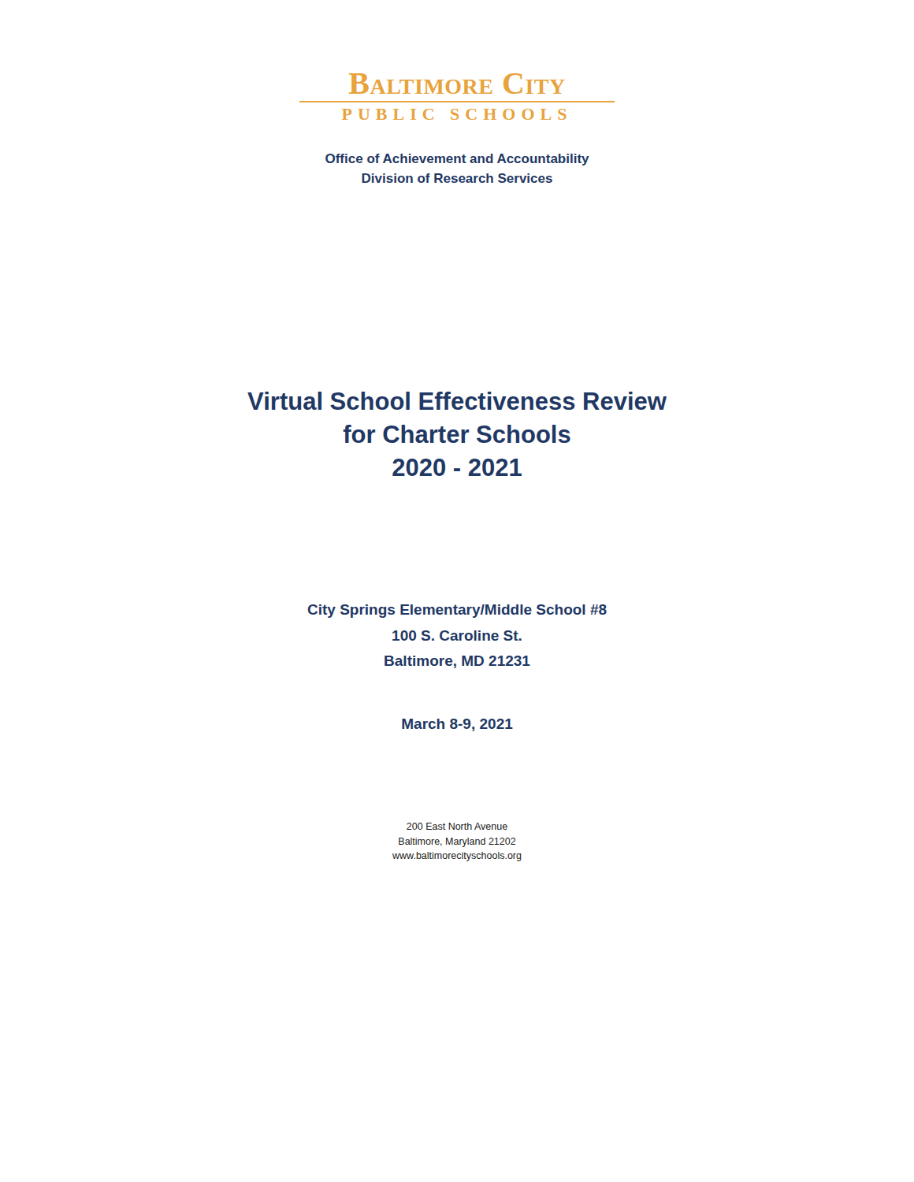Baltimore City
PUBLIC SCHOOLS
Office of Achievement and Accountability
Division of Research Services
Virtual School Effectiveness Review for Charter Schools 2020 - 2021
City Springs Elementary/Middle School #8
100 S. Caroline St.
Baltimore, MD 21231
March 8-9, 2021
200 East North Avenue
Baltimore, Maryland 21202
www.baltimorecityschools.org